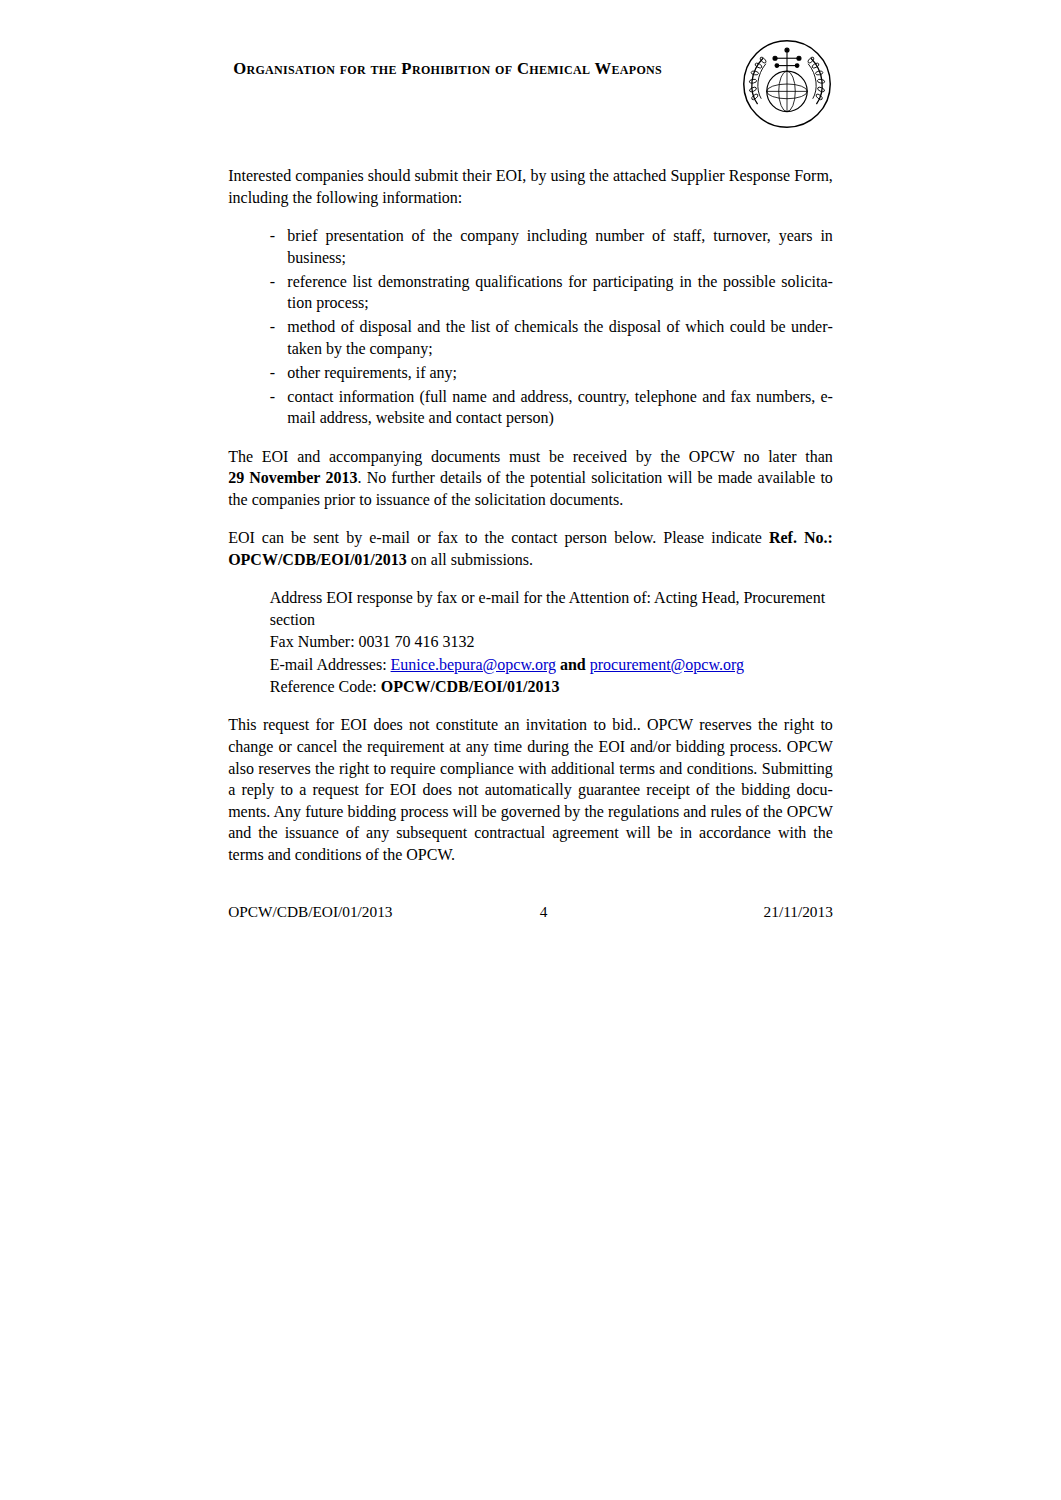Organisation for the Prohibition of Chemical Weapons
Interested companies should submit their EOI, by using the attached Supplier Response Form, including the following information:
brief presentation of the company including number of staff, turnover, years in business;
reference list demonstrating qualifications for participating in the possible solicitation process;
method of disposal and the list of chemicals the disposal of which could be undertaken by the company;
other requirements, if any;
contact information (full name and address, country, telephone and fax numbers, e-mail address, website and contact person)
The EOI and accompanying documents must be received by the OPCW no later than 29 November 2013. No further details of the potential solicitation will be made available to the companies prior to issuance of the solicitation documents.
EOI can be sent by e-mail or fax to the contact person below. Please indicate Ref. No.: OPCW/CDB/EOI/01/2013 on all submissions.
Address EOI response by fax or e-mail for the Attention of: Acting Head, Procurement section
Fax Number: 0031 70 416 3132
E-mail Addresses: Eunice.bepura@opcw.org and procurement@opcw.org
Reference Code: OPCW/CDB/EOI/01/2013
This request for EOI does not constitute an invitation to bid.. OPCW reserves the right to change or cancel the requirement at any time during the EOI and/or bidding process. OPCW also reserves the right to require compliance with additional terms and conditions. Submitting a reply to a request for EOI does not automatically guarantee receipt of the bidding documents. Any future bidding process will be governed by the regulations and rules of the OPCW and the issuance of any subsequent contractual agreement will be in accordance with the terms and conditions of the OPCW.
OPCW/CDB/EOI/01/2013
4
21/11/2013